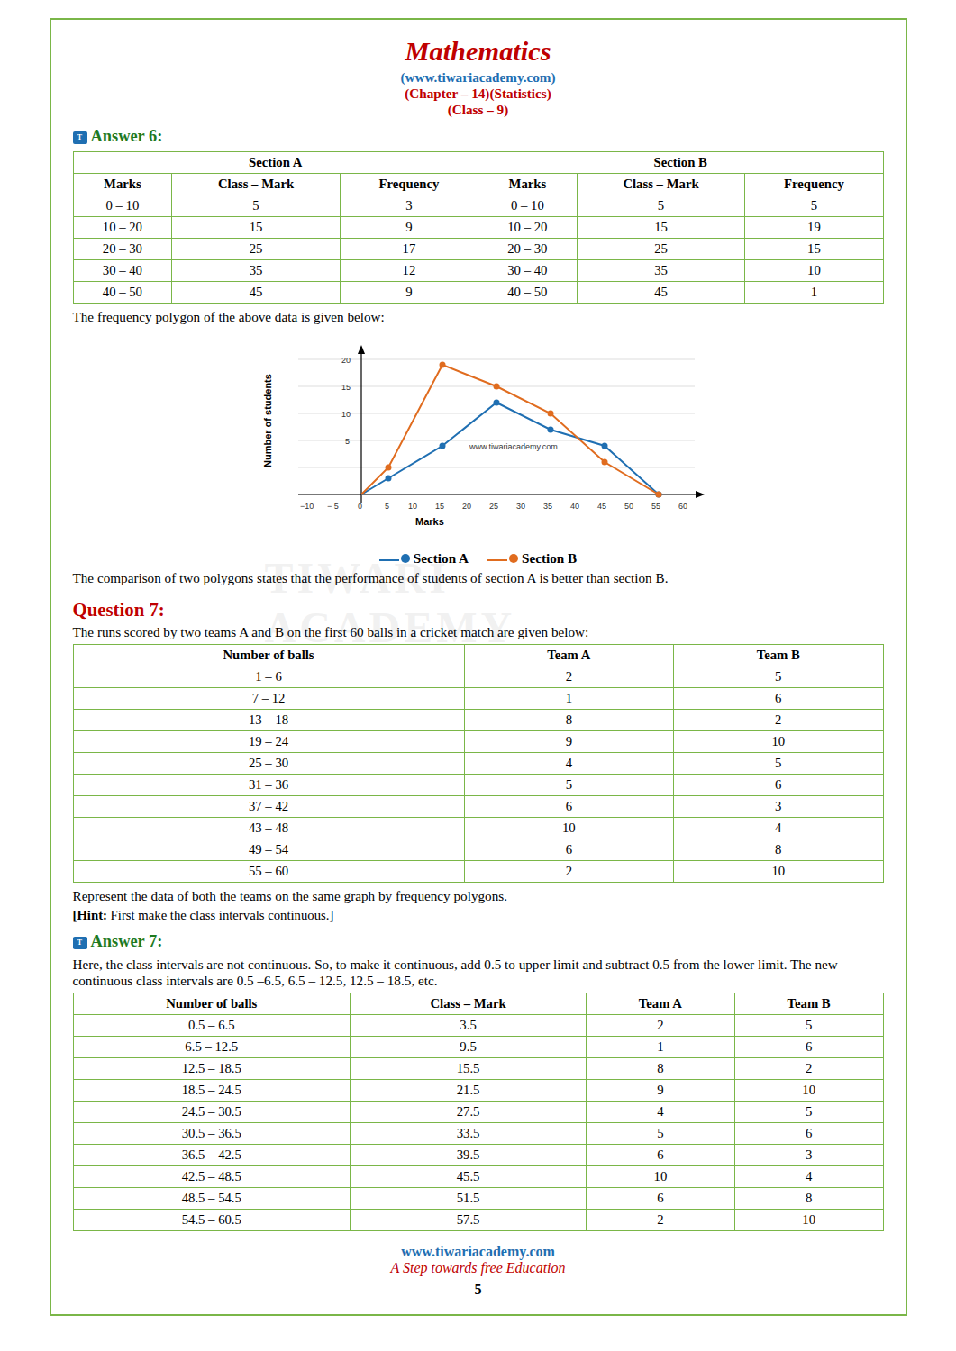TIWARI ACADEMY
Mathematics
(www.tiwariacademy.com)
(Chapter – 14)(Statistics)
(Class – 9)
TAnswer 6:
| Section A | Section B |
| --- | --- |
| Marks | Class – Mark | Frequency | Marks | Class – Mark | Frequency |
| 0 – 10 | 5 | 3 | 0 – 10 | 5 | 5 |
| 10 – 20 | 15 | 9 | 10 – 20 | 15 | 19 |
| 20 – 30 | 25 | 17 | 20 – 30 | 25 | 15 |
| 30 – 40 | 35 | 12 | 30 – 40 | 35 | 10 |
| 40 – 50 | 45 | 9 | 40 – 50 | 45 | 1 |
The frequency polygon of the above data is given below:
20 15 10 5 −10 − 5 0 5 10 15 20 25 30 35 40 45 50 55 60 Number of students Marks www.tiwariacademy.com
Section A Section B
The comparison of two polygons states that the performance of students of section A is better than section B.
Question 7:
The runs scored by two teams A and B on the first 60 balls in a cricket match are given below:
| Number of balls | Team A | Team B |
| --- | --- | --- |
| 1 – 6 | 2 | 5 |
| 7 – 12 | 1 | 6 |
| 13 – 18 | 8 | 2 |
| 19 – 24 | 9 | 10 |
| 25 – 30 | 4 | 5 |
| 31 – 36 | 5 | 6 |
| 37 – 42 | 6 | 3 |
| 43 – 48 | 10 | 4 |
| 49 – 54 | 6 | 8 |
| 55 – 60 | 2 | 10 |
Represent the data of both the teams on the same graph by frequency polygons.
[Hint: First make the class intervals continuous.]
TAnswer 7:
Here, the class intervals are not continuous. So, to make it continuous, add 0.5 to upper limit and subtract 0.5 from the lower limit. The new continuous class intervals are 0.5 –6.5, 6.5 – 12.5, 12.5 – 18.5, etc.
| Number of balls | Class – Mark | Team A | Team B |
| --- | --- | --- | --- |
| 0.5 – 6.5 | 3.5 | 2 | 5 |
| 6.5 – 12.5 | 9.5 | 1 | 6 |
| 12.5 – 18.5 | 15.5 | 8 | 2 |
| 18.5 – 24.5 | 21.5 | 9 | 10 |
| 24.5 – 30.5 | 27.5 | 4 | 5 |
| 30.5 – 36.5 | 33.5 | 5 | 6 |
| 36.5 – 42.5 | 39.5 | 6 | 3 |
| 42.5 – 48.5 | 45.5 | 10 | 4 |
| 48.5 – 54.5 | 51.5 | 6 | 8 |
| 54.5 – 60.5 | 57.5 | 2 | 10 |
www.tiwariacademy.com
A Step towards free Education
5